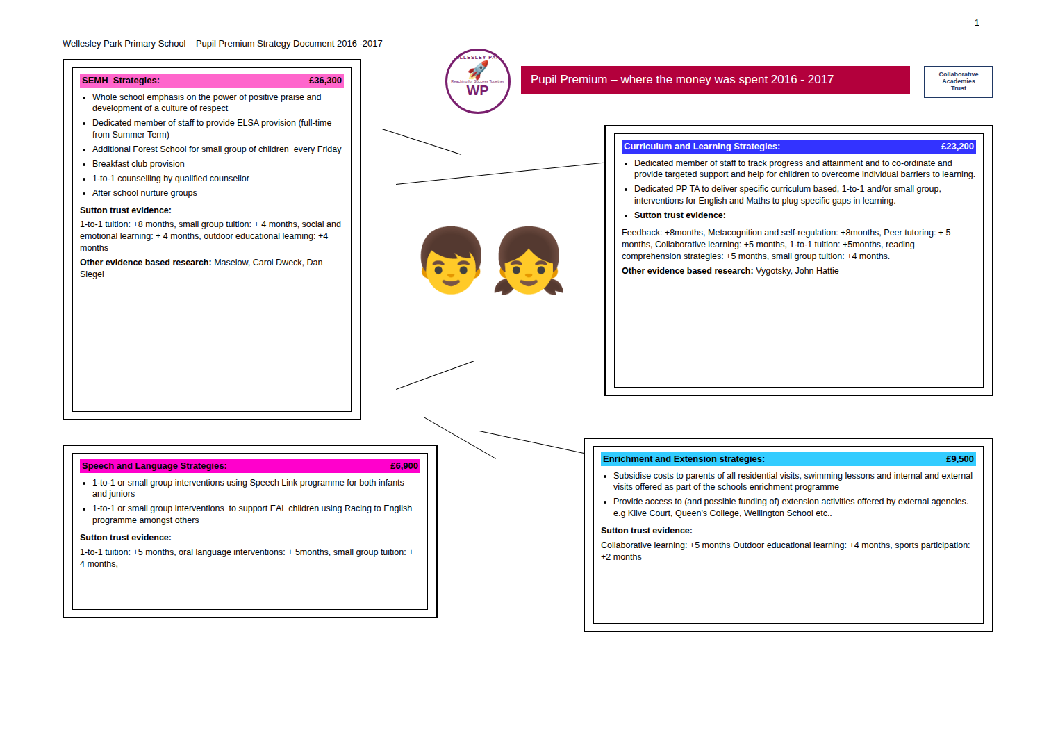WELLESLEY PARK
🚀
Reaching for Success Together
WP
Collaborative Academies Trust
Pupil Premium – where the money was spent 2016 - 2017
👦👧
SEMH Strategies:£36,300
Whole school emphasis on the power of positive praise and development of a culture of respect
Dedicated member of staff to provide ELSA provision (full-time from Summer Term)
Additional Forest School for small group of children every Friday
Breakfast club provision
1-to-1 counselling by qualified counsellor
After school nurture groups
Sutton trust evidence:
1-to-1 tuition: +8 months, small group tuition: + 4 months, social and emotional learning: + 4 months, outdoor educational learning: +4 months
Other evidence based research: Maselow, Carol Dweck, Dan Siegel
Curriculum and Learning Strategies:£23,200
Dedicated member of staff to track progress and attainment and to co-ordinate and provide targeted support and help for children to overcome individual barriers to learning.
Dedicated PP TA to deliver specific curriculum based, 1-to-1 and/or small group, interventions for English and Maths to plug specific gaps in learning.
Sutton trust evidence:
Feedback: +8months, Metacognition and self-regulation: +8months, Peer tutoring: + 5 months, Collaborative learning: +5 months, 1-to-1 tuition: +5months, reading comprehension strategies: +5 months, small group tuition: +4 months.
Other evidence based research: Vygotsky, John Hattie
Speech and Language Strategies:£6,900
1-to-1 or small group interventions using Speech Link programme for both infants and juniors
1-to-1 or small group interventions to support EAL children using Racing to English programme amongst others
Sutton trust evidence:
1-to-1 tuition: +5 months, oral language interventions: + 5months, small group tuition: + 4 months,
Enrichment and Extension strategies:£9,500
Subsidise costs to parents of all residential visits, swimming lessons and internal and external visits offered as part of the schools enrichment programme
Provide access to (and possible funding of) extension activities offered by external agencies. e.g Kilve Court, Queen's College, Wellington School etc..
Sutton trust evidence:
Collaborative learning: +5 months Outdoor educational learning: +4 months, sports participation: +2 months
Wellesley Park Primary School – Pupil Premium Strategy Document 2016 -2017
1